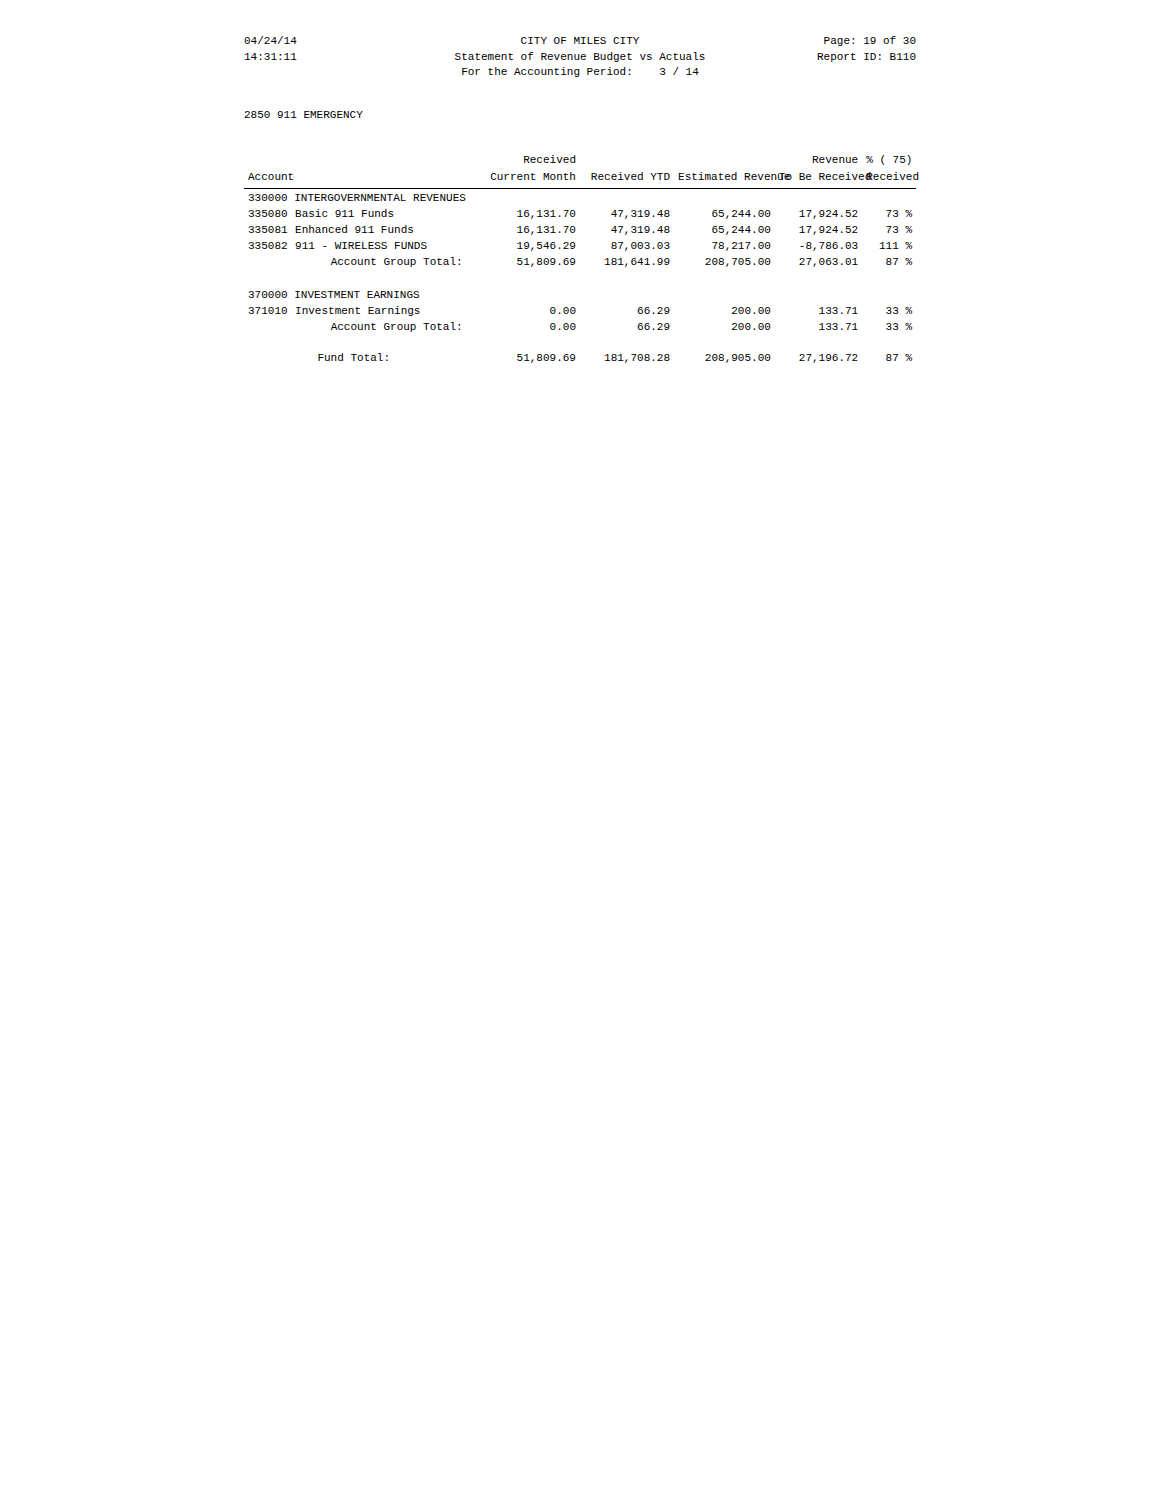04/24/14 14:31:11
CITY OF MILES CITY Statement of Revenue Budget vs Actuals For the Accounting Period: 3 / 14
Page: 19 of 30 Report ID: B110
2850 911 EMERGENCY
| | Received | | | Revenue | % ( 75) |
| --- | --- | --- | --- | --- | --- |
| Account | Current Month | Received YTD | Estimated Revenue | To Be Received | Received |
| 330000 INTERGOVERNMENTAL REVENUES | | | | | |
| 335080 | Basic 911 Funds | 16,131.70 | 47,319.48 | 65,244.00 | 17,924.52 | 73 % |
| 335081 | Enhanced 911 Funds | 16,131.70 | 47,319.48 | 65,244.00 | 17,924.52 | 73 % |
| 335082 | 911 - WIRELESS FUNDS | 19,546.29 | 87,003.03 | 78,217.00 | -8,786.03 | 111 % |
| | Account Group Total: | 51,809.69 | 181,641.99 | 208,705.00 | 27,063.01 | 87 % |
| 370000 INVESTMENT EARNINGS | | | | | |
| 371010 | Investment Earnings | 0.00 | 66.29 | 200.00 | 133.71 | 33 % |
| | Account Group Total: | 0.00 | 66.29 | 200.00 | 133.71 | 33 % |
| | Fund Total: | 51,809.69 | 181,708.28 | 208,905.00 | 27,196.72 | 87 % |